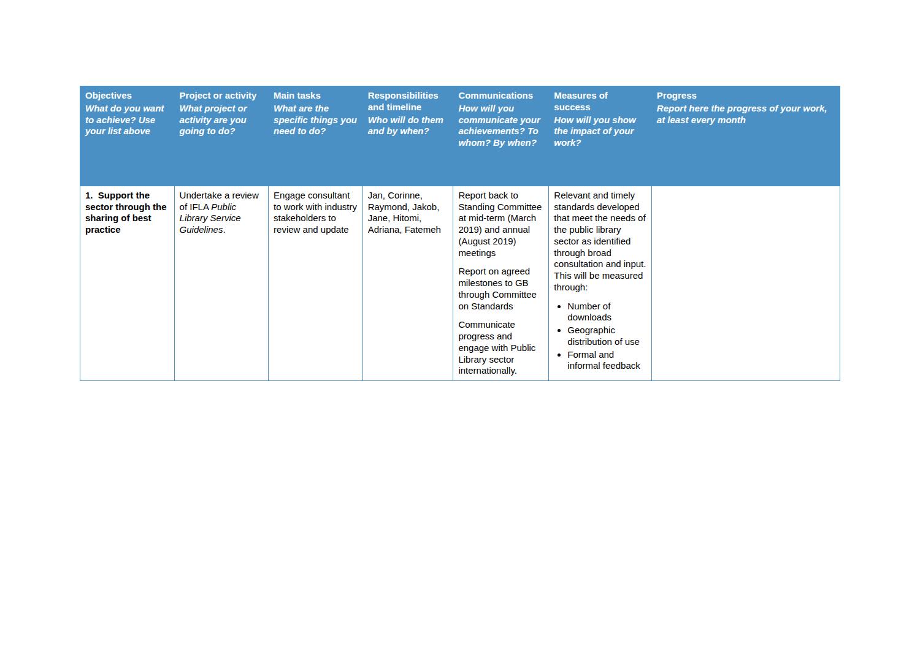| Objectives What do you want to achieve? Use your list above | Project or activity What project or activity are you going to do? | Main tasks What are the specific things you need to do? | Responsibilities and timeline Who will do them and by when? | Communications How will you communicate your achievements? To whom? By when? | Measures of success How will you show the impact of your work? | Progress Report here the progress of your work, at least every month |
| --- | --- | --- | --- | --- | --- | --- |
| 1. Support the sector through the sharing of best practice | Undertake a review of IFLA Public Library Service Guidelines . | Engage consultant to work with industry stakeholders to review and update | Jan, Corinne, Raymond, Jakob, Jane, Hitomi, Adriana, Fatemeh | Report back to Standing Committee at mid-term (March 2019) and annual (August 2019) meetings Report on agreed milestones to GB through Committee on Standards Communicate progress and engage with Public Library sector internationally. | Relevant and timely standards developed that meet the needs of the public library sector as identified through broad consultation and input. This will be measured through: Number of downloads Geographic distribution of use Formal and informal feedback | |